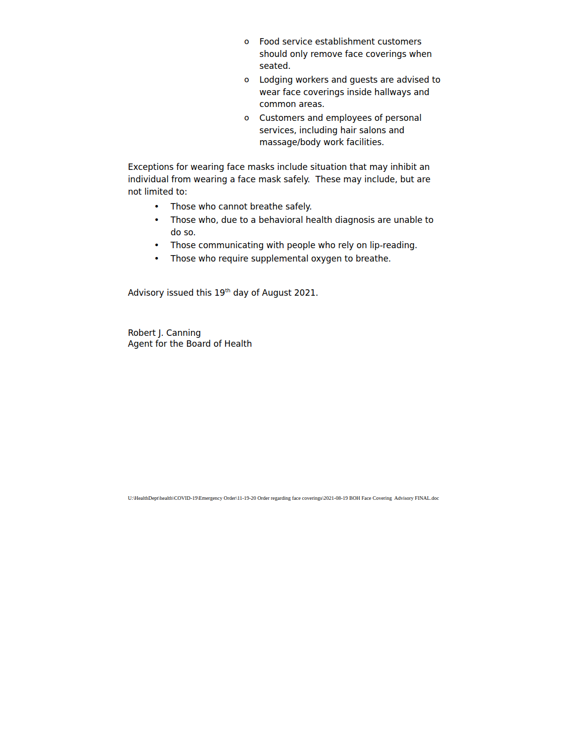Food service establishment customers should only remove face coverings when seated.
Lodging workers and guests are advised to wear face coverings inside hallways and common areas.
Customers and employees of personal services, including hair salons and massage/body work facilities.
Exceptions for wearing face masks include situation that may inhibit an individual from wearing a face mask safely. These may include, but are not limited to:
Those who cannot breathe safely.
Those who, due to a behavioral health diagnosis are unable to do so.
Those communicating with people who rely on lip-reading.
Those who require supplemental oxygen to breathe.
Advisory issued this 19th day of August 2021.
Robert J. Canning
Agent for the Board of Health
U:\HealthDept\health\COVID-19\Emergency Order\11-19-20 Order regarding face coverings\2021-08-19 BOH Face Covering Advisory FINAL.doc